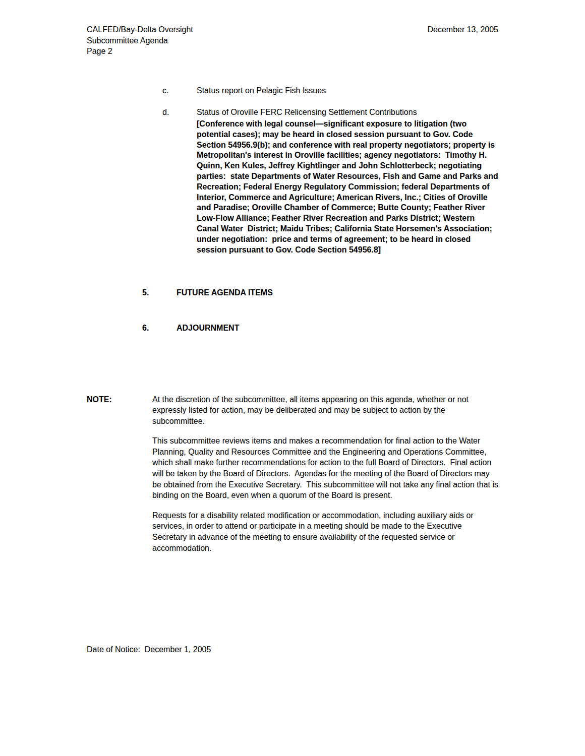CALFED/Bay-Delta Oversight
Subcommittee Agenda
Page 2
December 13, 2005
c.
Status report on Pelagic Fish Issues
d.
Status of Oroville FERC Relicensing Settlement Contributions
[Conference with legal counsel—significant exposure to litigation (two potential cases); may be heard in closed session pursuant to Gov. Code Section 54956.9(b); and conference with real property negotiators; property is Metropolitan's interest in Oroville facilities; agency negotiators: Timothy H. Quinn, Ken Kules, Jeffrey Kightlinger and John Schlotterbeck; negotiating parties: state Departments of Water Resources, Fish and Game and Parks and Recreation; Federal Energy Regulatory Commission; federal Departments of Interior, Commerce and Agriculture; American Rivers, Inc.; Cities of Oroville and Paradise; Oroville Chamber of Commerce; Butte County; Feather River Low-Flow Alliance; Feather River Recreation and Parks District; Western Canal Water District; Maidu Tribes; California State Horsemen's Association; under negotiation: price and terms of agreement; to be heard in closed session pursuant to Gov. Code Section 54956.8]
5.
FUTURE AGENDA ITEMS
6.
ADJOURNMENT
NOTE:
At the discretion of the subcommittee, all items appearing on this agenda, whether or not expressly listed for action, may be deliberated and may be subject to action by the subcommittee.
This subcommittee reviews items and makes a recommendation for final action to the Water Planning, Quality and Resources Committee and the Engineering and Operations Committee, which shall make further recommendations for action to the full Board of Directors. Final action will be taken by the Board of Directors. Agendas for the meeting of the Board of Directors may be obtained from the Executive Secretary. This subcommittee will not take any final action that is binding on the Board, even when a quorum of the Board is present.
Requests for a disability related modification or accommodation, including auxiliary aids or services, in order to attend or participate in a meeting should be made to the Executive Secretary in advance of the meeting to ensure availability of the requested service or accommodation.
Date of Notice: December 1, 2005